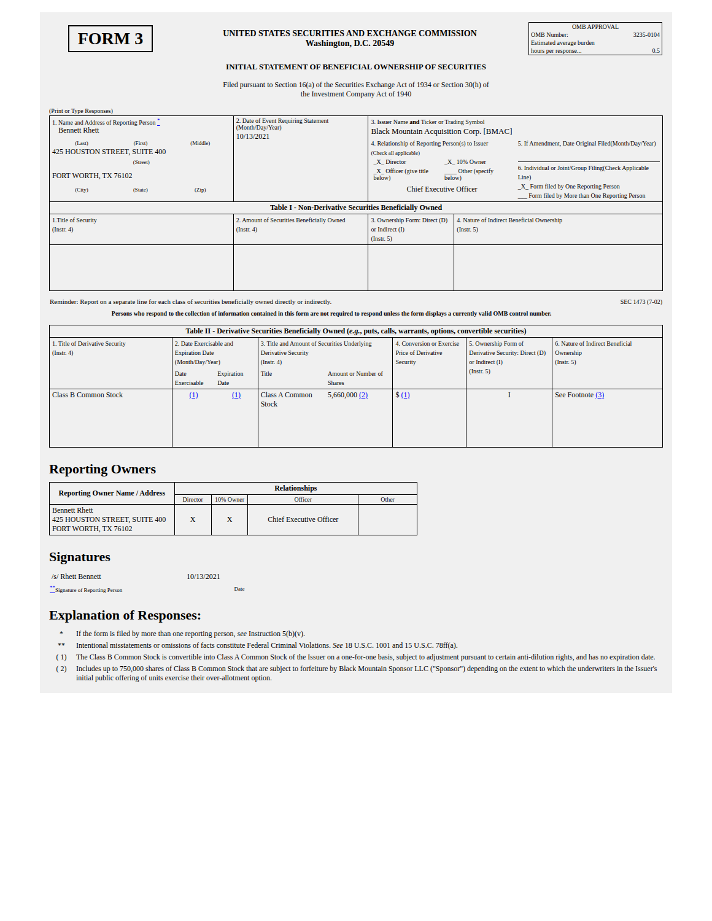| FORM 3 | UNITED STATES SECURITIES AND EXCHANGE COMMISSION Washington, D.C. 20549 | / OMB APPROVAL / / OMB Number: / 3235-0104 / / Estimated average burden / / hours per response... / 0.5 / |
INITIAL STATEMENT OF BENEFICIAL OWNERSHIP OF SECURITIES
Filed pursuant to Section 16(a) of the Securities Exchange Act of 1934 or Section 30(h) of
the Investment Company Act of 1940
(Print or Type Responses)
| 1. Name and Address of Reporting Person * Bennett Rhett / (Last) / (First) / (Middle) / 425 HOUSTON STREET, SUITE 400 (Street) FORT WORTH, TX 76102 / (City) / (State) / (Zip) / | 2. Date of Event Requiring Statement (Month/Day/Year) 10/13/2021 | / 3. Issuer Name and Ticker or Trading Symbol Black Mountain Acquisition Corp. [BMAC] / / 4. Relationship of Reporting Person(s) to Issuer (Check all applicable) / _X_ Director / _X_ 10% Owner / / _X_ Officer (give title below) / ____ Other (specify below) / Chief Executive Officer / 5. If Amendment, Date Original Filed(Month/Day/Year) 6. Individual or Joint/Group Filing(Check Applicable Line) _X_ Form filed by One Reporting Person ___ Form filed by More than One Reporting Person / |
| Table I - Non-Derivative Securities Beneficially Owned |
| 1.Title of Security (Instr. 4) | 2. Amount of Securities Beneficially Owned (Instr. 4) | 3. Ownership Form: Direct (D) or Indirect (I) (Instr. 5) | 4. Nature of Indirect Beneficial Ownership (Instr. 5) |
| Reminder: Report on a separate line for each class of securities beneficially owned directly or indirectly. | SEC 1473 (7-02) |
| | Persons who respond to the collection of information contained in this form are not required to respond unless the form displays a currently valid OMB control number. | |
| Table II - Derivative Securities Beneficially Owned ( e.g. , puts, calls, warrants, options, convertible securities) |
| 1. Title of Derivative Security (Instr. 4) | / 2. Date Exercisable and Expiration Date (Month/Day/Year) / / Date Exercisable / Expiration Date / | / 3. Title and Amount of Securities Underlying Derivative Security (Instr. 4) / / Title / Amount or Number of Shares / | 4. Conversion or Exercise Price of Derivative Security | 5. Ownership Form of Derivative Security: Direct (D) or Indirect (I) (Instr. 5) | 6. Nature of Indirect Beneficial Ownership (Instr. 5) |
| Class B Common Stock | / (1) / (1) / | / Class A Common Stock / 5,660,000 (2) / | $ (1) | I | See Footnote (3) |
Reporting Owners
| Reporting Owner Name / Address | Relationships |
| Director | 10% Owner | Officer | Other |
| Bennett Rhett 425 HOUSTON STREET, SUITE 400 FORT WORTH, TX 76102 | X | X | Chief Executive Officer | |
Signatures
| /s/ Rhett Bennett | | 10/13/2021 |
| ** Signature of Reporting Person | | Date |
Explanation of Responses:
| * | If the form is filed by more than one reporting person, see Instruction 5(b)(v). |
| ** | Intentional misstatements or omissions of facts constitute Federal Criminal Violations. See 18 U.S.C. 1001 and 15 U.S.C. 78ff(a). |
| ( 1) | The Class B Common Stock is convertible into Class A Common Stock of the Issuer on a one-for-one basis, subject to adjustment pursuant to certain anti-dilution rights, and has no expiration date. |
| ( 2) | Includes up to 750,000 shares of Class B Common Stock that are subject to forfeiture by Black Mountain Sponsor LLC ("Sponsor") depending on the extent to which the underwriters in the Issuer's initial public offering of units exercise their over-allotment option. |